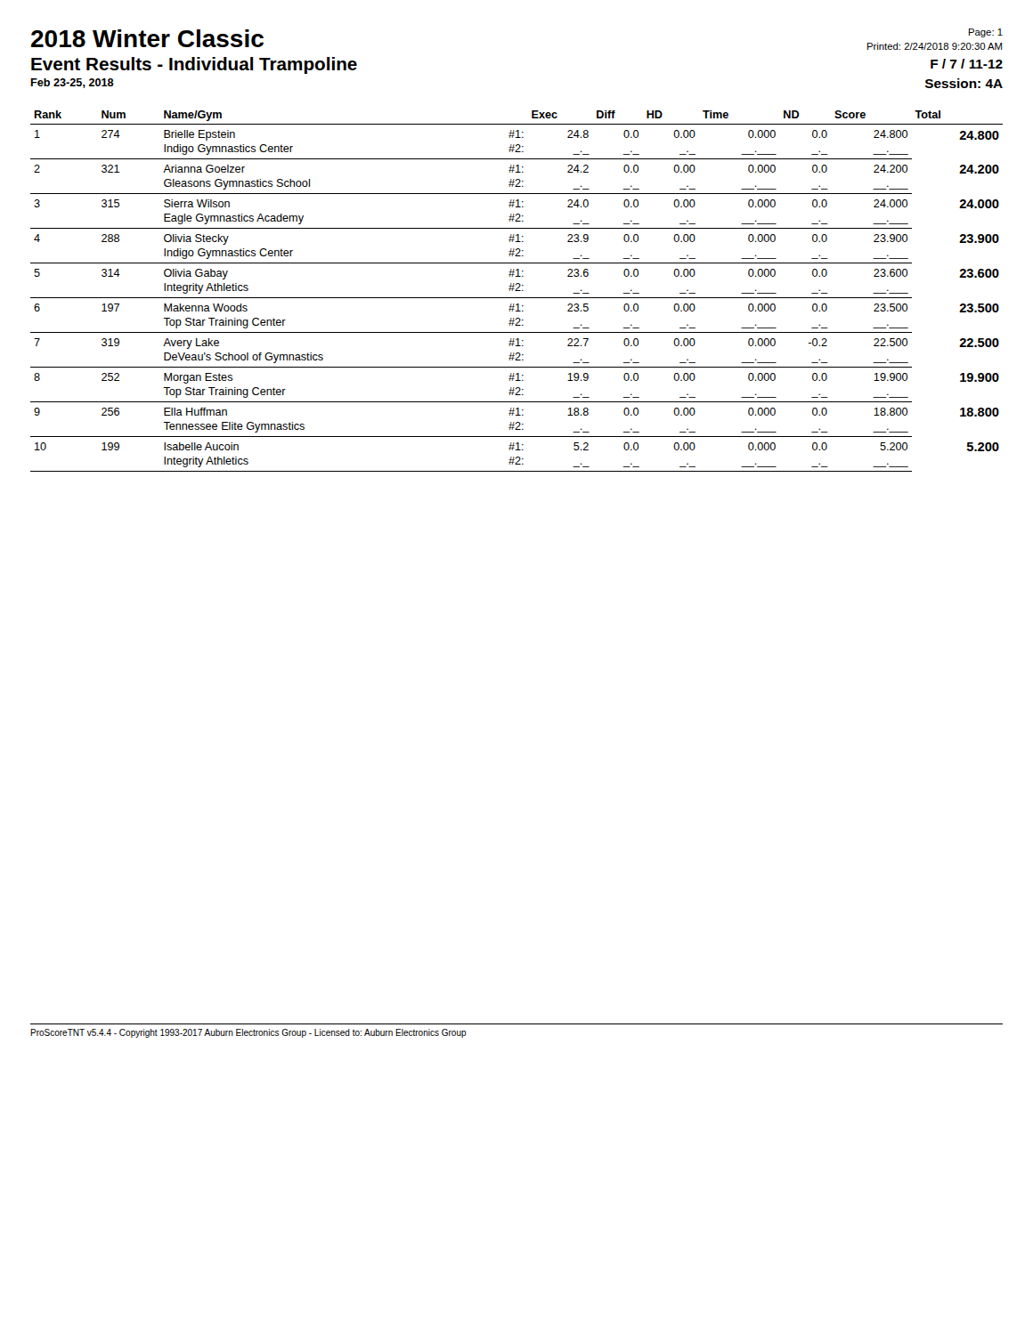Page: 1
Printed: 2/24/2018 9:20:30 AM
F / 7 / 11-12
Session: 4A
2018 Winter Classic
Event Results - Individual Trampoline
Feb 23-25, 2018
| Rank | Num | Name/Gym | | Exec | Diff | HD | Time | ND | Score | Total |
| --- | --- | --- | --- | --- | --- | --- | --- | --- | --- | --- |
| 1 | 274 | Brielle Epstein | #1: | 24.8 | 0.0 | 0.00 | 0.000 | 0.0 | 24.800 | 24.800 |
| | | Indigo Gymnastics Center | #2: | _._ | _._ | _._ | __.___ | _._ | __.___ |
| 2 | 321 | Arianna Goelzer | #1: | 24.2 | 0.0 | 0.00 | 0.000 | 0.0 | 24.200 | 24.200 |
| | | Gleasons Gymnastics School | #2: | _._ | _._ | _._ | __.___ | _._ | __.___ |
| 3 | 315 | Sierra Wilson | #1: | 24.0 | 0.0 | 0.00 | 0.000 | 0.0 | 24.000 | 24.000 |
| | | Eagle Gymnastics Academy | #2: | _._ | _._ | _._ | __.___ | _._ | __.___ |
| 4 | 288 | Olivia Stecky | #1: | 23.9 | 0.0 | 0.00 | 0.000 | 0.0 | 23.900 | 23.900 |
| | | Indigo Gymnastics Center | #2: | _._ | _._ | _._ | __.___ | _._ | __.___ |
| 5 | 314 | Olivia Gabay | #1: | 23.6 | 0.0 | 0.00 | 0.000 | 0.0 | 23.600 | 23.600 |
| | | Integrity Athletics | #2: | _._ | _._ | _._ | __.___ | _._ | __.___ |
| 6 | 197 | Makenna Woods | #1: | 23.5 | 0.0 | 0.00 | 0.000 | 0.0 | 23.500 | 23.500 |
| | | Top Star Training Center | #2: | _._ | _._ | _._ | __.___ | _._ | __.___ |
| 7 | 319 | Avery Lake | #1: | 22.7 | 0.0 | 0.00 | 0.000 | -0.2 | 22.500 | 22.500 |
| | | DeVeau's School of Gymnastics | #2: | _._ | _._ | _._ | __.___ | _._ | __.___ |
| 8 | 252 | Morgan Estes | #1: | 19.9 | 0.0 | 0.00 | 0.000 | 0.0 | 19.900 | 19.900 |
| | | Top Star Training Center | #2: | _._ | _._ | _._ | __.___ | _._ | __.___ |
| 9 | 256 | Ella Huffman | #1: | 18.8 | 0.0 | 0.00 | 0.000 | 0.0 | 18.800 | 18.800 |
| | | Tennessee Elite Gymnastics | #2: | _._ | _._ | _._ | __.___ | _._ | __.___ |
| 10 | 199 | Isabelle Aucoin | #1: | 5.2 | 0.0 | 0.00 | 0.000 | 0.0 | 5.200 | 5.200 |
| | | Integrity Athletics | #2: | _._ | _._ | _._ | __.___ | _._ | __.___ |
ProScoreTNT v5.4.4 - Copyright 1993-2017 Auburn Electronics Group - Licensed to: Auburn Electronics Group